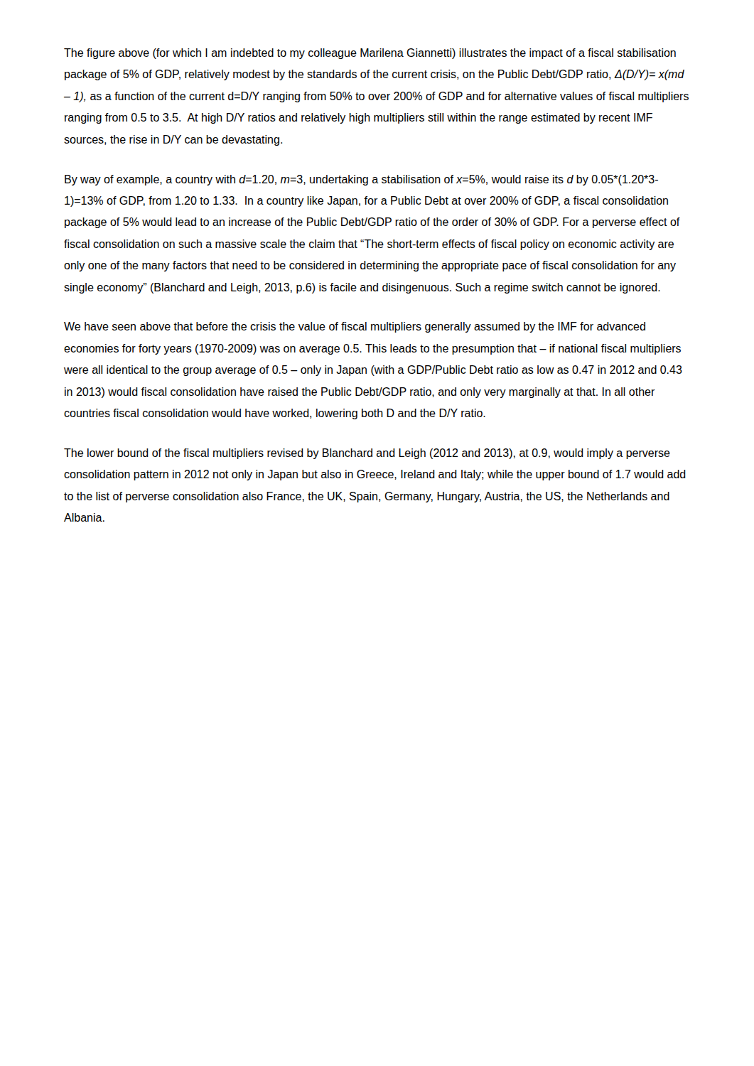The figure above (for which I am indebted to my colleague Marilena Giannetti) illustrates the impact of a fiscal stabilisation package of 5% of GDP, relatively modest by the standards of the current crisis, on the Public Debt/GDP ratio, Δ(D/Y)= x(md – 1), as a function of the current d=D/Y ranging from 50% to over 200% of GDP and for alternative values of fiscal multipliers ranging from 0.5 to 3.5. At high D/Y ratios and relatively high multipliers still within the range estimated by recent IMF sources, the rise in D/Y can be devastating.
By way of example, a country with d=1.20, m=3, undertaking a stabilisation of x=5%, would raise its d by 0.05*(1.20*3-1)=13% of GDP, from 1.20 to 1.33. In a country like Japan, for a Public Debt at over 200% of GDP, a fiscal consolidation package of 5% would lead to an increase of the Public Debt/GDP ratio of the order of 30% of GDP. For a perverse effect of fiscal consolidation on such a massive scale the claim that “The short-term effects of fiscal policy on economic activity are only one of the many factors that need to be considered in determining the appropriate pace of fiscal consolidation for any single economy” (Blanchard and Leigh, 2013, p.6) is facile and disingenuous. Such a regime switch cannot be ignored.
We have seen above that before the crisis the value of fiscal multipliers generally assumed by the IMF for advanced economies for forty years (1970-2009) was on average 0.5. This leads to the presumption that – if national fiscal multipliers were all identical to the group average of 0.5 – only in Japan (with a GDP/Public Debt ratio as low as 0.47 in 2012 and 0.43 in 2013) would fiscal consolidation have raised the Public Debt/GDP ratio, and only very marginally at that. In all other countries fiscal consolidation would have worked, lowering both D and the D/Y ratio.
The lower bound of the fiscal multipliers revised by Blanchard and Leigh (2012 and 2013), at 0.9, would imply a perverse consolidation pattern in 2012 not only in Japan but also in Greece, Ireland and Italy; while the upper bound of 1.7 would add to the list of perverse consolidation also France, the UK, Spain, Germany, Hungary, Austria, the US, the Netherlands and Albania.